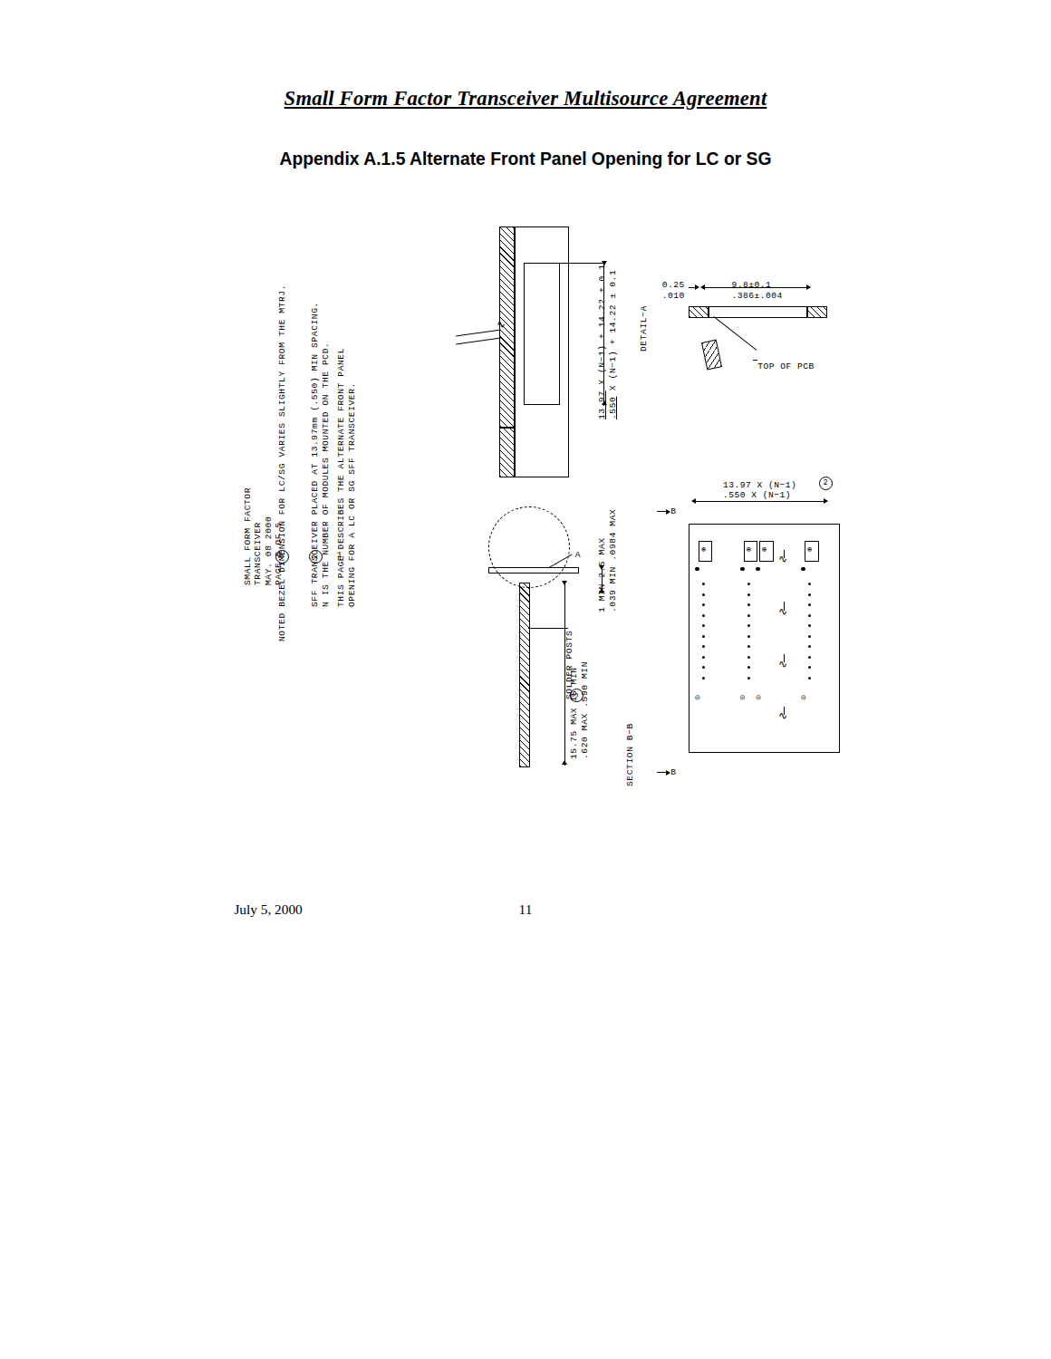Small Form Factor Transceiver Multisource Agreement
Appendix A.1.5 Alternate Front Panel Opening for LC or SG
LEFT BLOCK: rotated notes and title block
THIS PAGE DESCRIBES THE ALTERNATE FRONT PANEL
OPENING FOR A LC OR SG SFF TRANSCEIVER.
1
SFF TRANSCEIVER PLACED AT 13.97mm (.550) MIN SPACING.
N IS THE NUMBER OF MODULES MOUNTED ON THE PCD.
2
NOTED BEZEL DIMENSION FOR LC/SG VARIES SLIGHTLY FROM THE MTRJ.
3
SMALL FORM FACTOR
TRANSCEIVER
MAY. 08 2000
PAGE 5 OF 5
TOP-LEFT: Front panel opening section (hatched panel)
∿
13.97 X (N−1) + 14.22 ± 0.1
.550 X (N−1) + 14.22 ± 0.1
TOP-RIGHT: DETAIL-A
0.25
.010
9.8±0.1
.386±.004
DETAIL−A
TOP OF PCB
MIDDLE-LEFT: SECTION B-B with bezel detail
A
SOLDER POSTS
1 MIN 2.5 MAX
.039 MIN .0984 MAX
15.75 MAX 15 MIN
.620 MAX .590 MIN
3
SECTION B−B
RIGHT: PCB plan view with modules, pins, and B-B section marks
13.97 X (N−1)
.550 X (N−1)
2
B
⊕
◎
⊕
◎
⊕
◎
⊕
◎
∿
∿
∿
∿
B
July 5, 2000 11